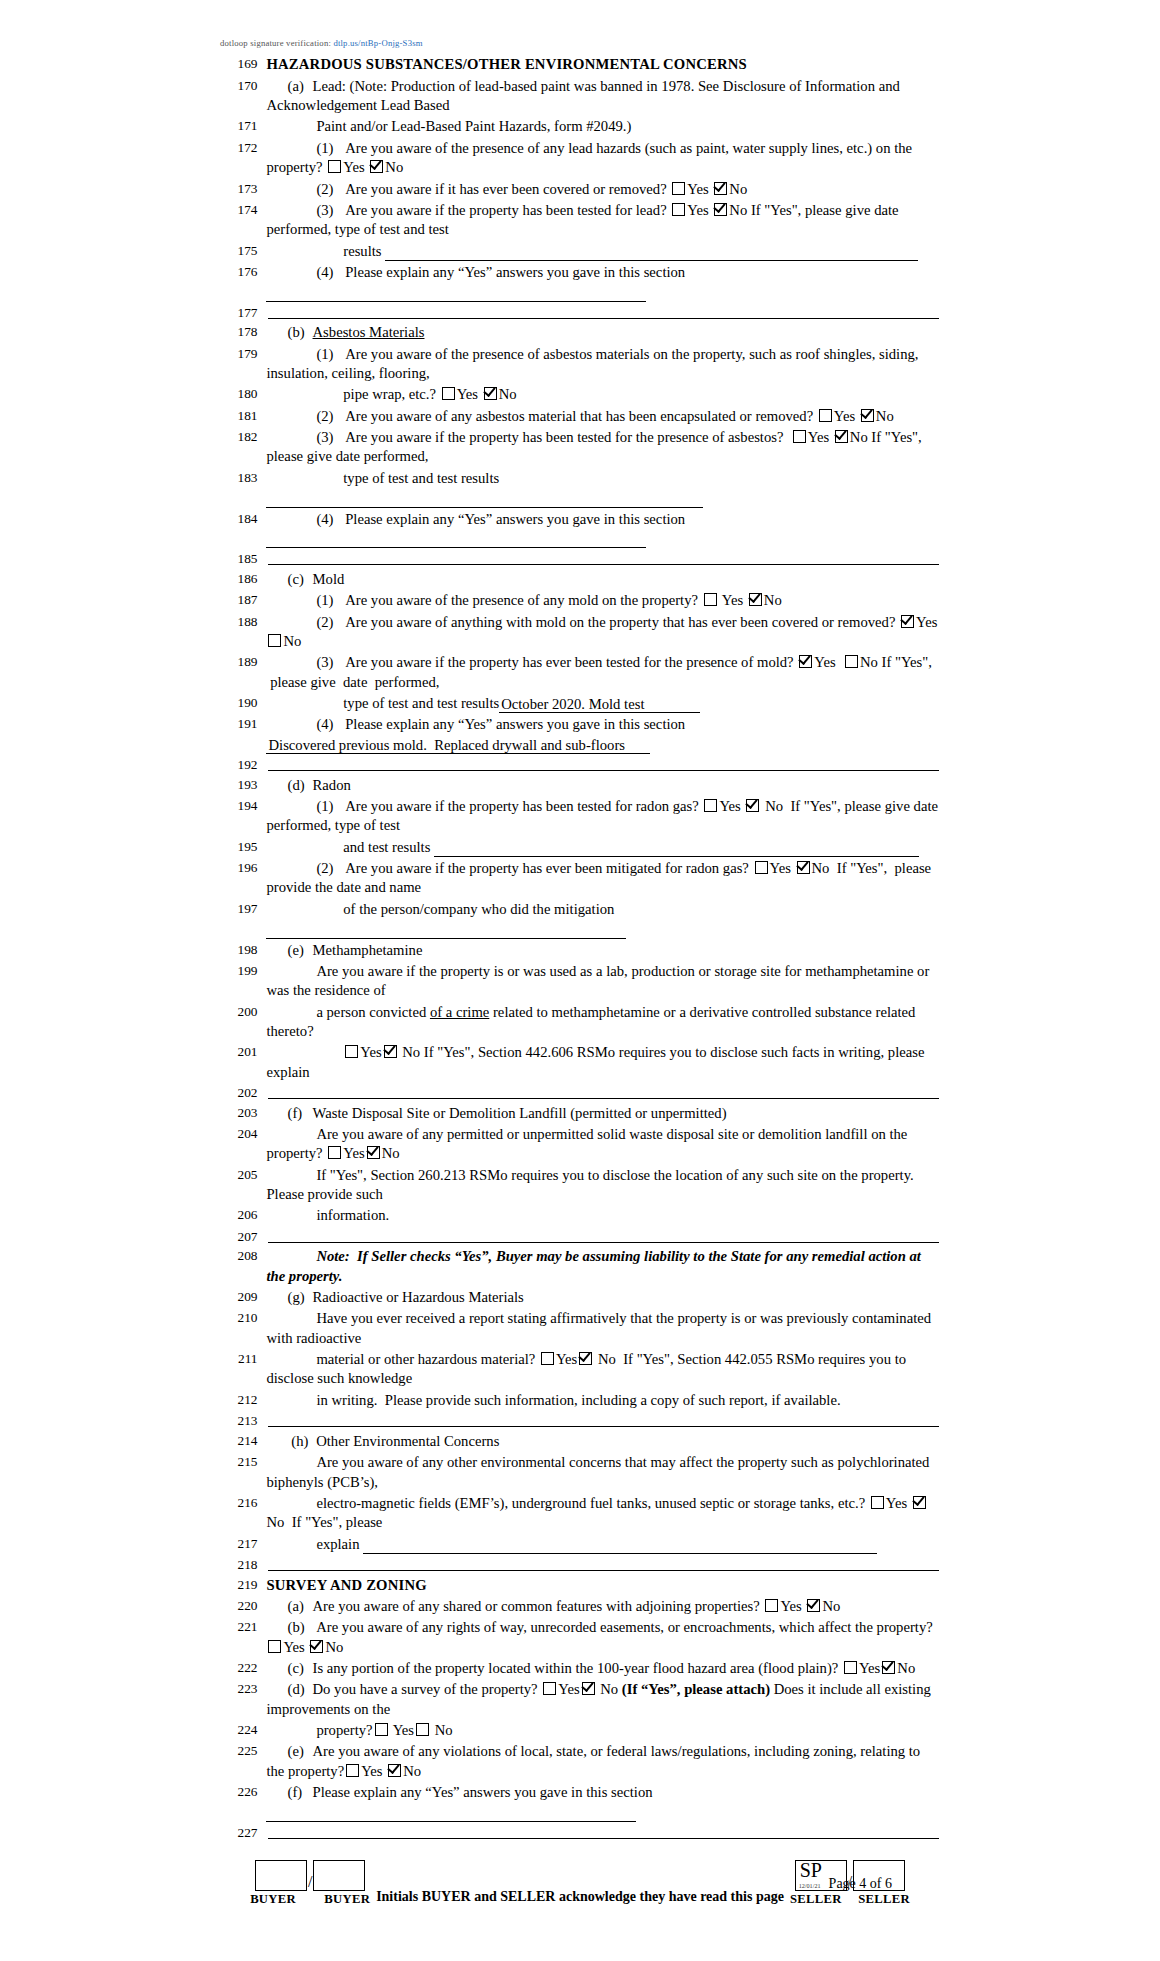dotloop signature verification: dtlp.us/ntBp-Onjg-S3sm
| 169 | HAZARDOUS SUBSTANCES/OTHER ENVIRONMENTAL CONCERNS |
| 170 | (a) Lead: (Note: Production of lead-based paint was banned in 1978. See Disclosure of Information and Acknowledgement Lead Based |
| 171 | Paint and/or Lead-Based Paint Hazards, form #2049.) |
| 172 | (1) Are you aware of the presence of any lead hazards (such as paint, water supply lines, etc.) on the property? Yes No |
| 173 | (2) Are you aware if it has ever been covered or removed? Yes No |
| 174 | (3) Are you aware if the property has been tested for lead? Yes No If "Yes", please give date performed, type of test and test |
| 175 | results |
| 176 | (4) Please explain any “Yes” answers you gave in this section |
| 177 | |
| 178 | (b) Asbestos Materials |
| 179 | (1) Are you aware of the presence of asbestos materials on the property, such as roof shingles, siding, insulation, ceiling, flooring, |
| 180 | pipe wrap, etc.? Yes No |
| 181 | (2) Are you aware of any asbestos material that has been encapsulated or removed? Yes No |
| 182 | (3) Are you aware if the property has been tested for the presence of asbestos? Yes No If "Yes", please give date performed, |
| 183 | type of test and test results |
| 184 | (4) Please explain any “Yes” answers you gave in this section |
| 185 | |
| 186 | (c) Mold |
| 187 | (1) Are you aware of the presence of any mold on the property? Yes No |
| 188 | (2) Are you aware of anything with mold on the property that has ever been covered or removed? Yes No |
| 189 | (3) Are you aware if the property has ever been tested for the presence of mold? Yes No If "Yes", please give date performed, |
| 190 | type of test and test results October 2020. Mold test |
| 191 | (4) Please explain any “Yes” answers you gave in this section Discovered previous mold. Replaced drywall and sub-floors |
| 192 | |
| 193 | (d) Radon |
| 194 | (1) Are you aware if the property has been tested for radon gas? Yes No If "Yes", please give date performed, type of test |
| 195 | and test results |
| 196 | (2) Are you aware if the property has ever been mitigated for radon gas? Yes No If "Yes", please provide the date and name |
| 197 | of the person/company who did the mitigation |
| 198 | (e) Methamphetamine |
| 199 | Are you aware if the property is or was used as a lab, production or storage site for methamphetamine or was the residence of |
| 200 | a person convicted of a crime related to methamphetamine or a derivative controlled substance related thereto? |
| 201 | Yes No If "Yes", Section 442.606 RSMo requires you to disclose such facts in writing, please explain |
| 202 | |
| 203 | (f) Waste Disposal Site or Demolition Landfill (permitted or unpermitted) |
| 204 | Are you aware of any permitted or unpermitted solid waste disposal site or demolition landfill on the property? Yes No |
| 205 | If "Yes", Section 260.213 RSMo requires you to disclose the location of any such site on the property. Please provide such |
| 206 | information. |
| 207 | |
| 208 | Note: If Seller checks “Yes”, Buyer may be assuming liability to the State for any remedial action at the property. |
| 209 | (g) Radioactive or Hazardous Materials |
| 210 | Have you ever received a report stating affirmatively that the property is or was previously contaminated with radioactive |
| 211 | material or other hazardous material? Yes No If "Yes", Section 442.055 RSMo requires you to disclose such knowledge |
| 212 | in writing. Please provide such information, including a copy of such report, if available. |
| 213 | |
| 214 | (h) Other Environmental Concerns |
| 215 | Are you aware of any other environmental concerns that may affect the property such as polychlorinated biphenyls (PCB’s), |
| 216 | electro-magnetic fields (EMF’s), underground fuel tanks, unused septic or storage tanks, etc.? Yes No If "Yes", please |
| 217 | explain |
| 218 | |
| 219 | SURVEY AND ZONING |
| 220 | (a) Are you aware of any shared or common features with adjoining properties? Yes No |
| 221 | (b) Are you aware of any rights of way, unrecorded easements, or encroachments, which affect the property? Yes No |
| 222 | (c) Is any portion of the property located within the 100-year flood hazard area (flood plain)? Yes No |
| 223 | (d) Do you have a survey of the property? Yes No (If “Yes”, please attach) Does it include all existing improvements on the |
| 224 | property? Yes No |
| 225 | (e) Are you aware of any violations of local, state, or federal laws/regulations, including zoning, relating to the property? Yes No |
| 226 | (f) Please explain any “Yes” answers you gave in this section |
| 227 | |
/
BUYER BUYER
Initials BUYER and SELLER acknowledge they have read this page
SP 12/01/21 /
SELLER SELLER
Page 4 of 6